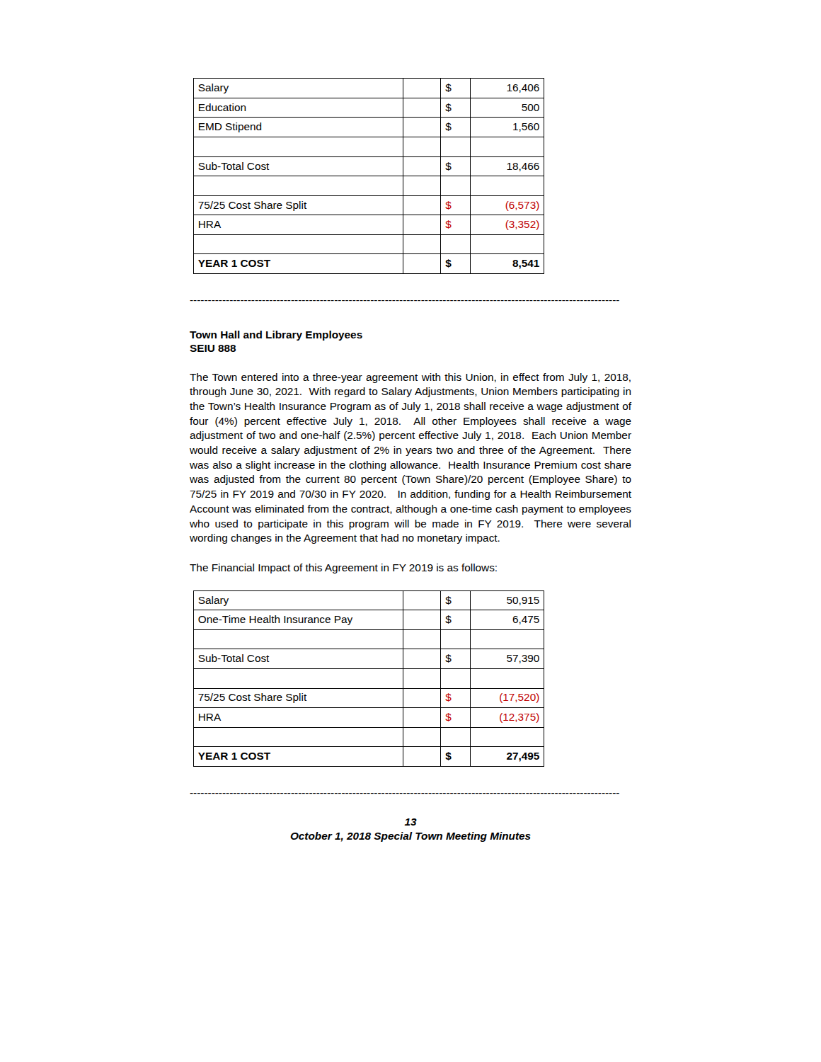| Salary | | $ | 16,406 |
| Education | | $ | 500 |
| EMD Stipend | | $ | 1,560 |
| Sub-Total Cost | | $ | 18,466 |
| 75/25 Cost Share Split | | $ | (6,573) |
| HRA | | $ | (3,352) |
| YEAR 1 COST | | $ | 8,541 |
-----------------------------------------------------------------------------------------------------------------------
Town Hall and Library Employees
SEIU 888
The Town entered into a three-year agreement with this Union, in effect from July 1, 2018, through June 30, 2021. With regard to Salary Adjustments, Union Members participating in the Town’s Health Insurance Program as of July 1, 2018 shall receive a wage adjustment of four (4%) percent effective July 1, 2018. All other Employees shall receive a wage adjustment of two and one-half (2.5%) percent effective July 1, 2018. Each Union Member would receive a salary adjustment of 2% in years two and three of the Agreement. There was also a slight increase in the clothing allowance. Health Insurance Premium cost share was adjusted from the current 80 percent (Town Share)/20 percent (Employee Share) to 75/25 in FY 2019 and 70/30 in FY 2020. In addition, funding for a Health Reimbursement Account was eliminated from the contract, although a one-time cash payment to employees who used to participate in this program will be made in FY 2019. There were several wording changes in the Agreement that had no monetary impact.
The Financial Impact of this Agreement in FY 2019 is as follows:
| Salary | | $ | 50,915 |
| One-Time Health Insurance Pay | | $ | 6,475 |
| Sub-Total Cost | | $ | 57,390 |
| 75/25 Cost Share Split | | $ | (17,520) |
| HRA | | $ | (12,375) |
| YEAR 1 COST | | $ | 27,495 |
-----------------------------------------------------------------------------------------------------------------------
13
October 1, 2018 Special Town Meeting Minutes